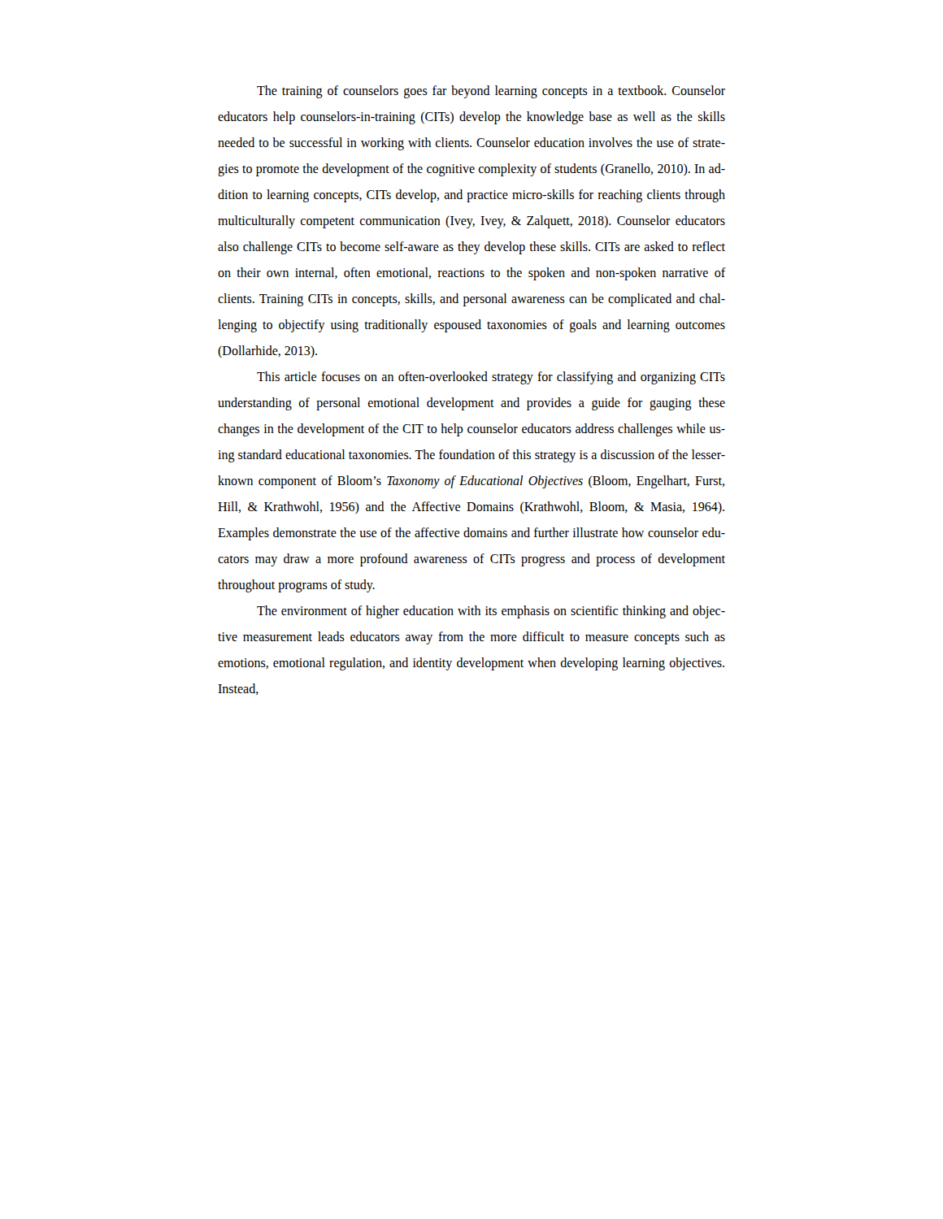The training of counselors goes far beyond learning concepts in a textbook. Counselor educators help counselors-in-training (CITs) develop the knowledge base as well as the skills needed to be successful in working with clients. Counselor education involves the use of strategies to promote the development of the cognitive complexity of students (Granello, 2010). In addition to learning concepts, CITs develop, and practice micro-skills for reaching clients through multiculturally competent communication (Ivey, Ivey, & Zalquett, 2018). Counselor educators also challenge CITs to become self-aware as they develop these skills. CITs are asked to reflect on their own internal, often emotional, reactions to the spoken and non-spoken narrative of clients. Training CITs in concepts, skills, and personal awareness can be complicated and challenging to objectify using traditionally espoused taxonomies of goals and learning outcomes (Dollarhide, 2013).
This article focuses on an often-overlooked strategy for classifying and organizing CITs understanding of personal emotional development and provides a guide for gauging these changes in the development of the CIT to help counselor educators address challenges while using standard educational taxonomies. The foundation of this strategy is a discussion of the lesser-known component of Bloom’s Taxonomy of Educational Objectives (Bloom, Engelhart, Furst, Hill, & Krathwohl, 1956) and the Affective Domains (Krathwohl, Bloom, & Masia, 1964). Examples demonstrate the use of the affective domains and further illustrate how counselor educators may draw a more profound awareness of CITs progress and process of development throughout programs of study.
The environment of higher education with its emphasis on scientific thinking and objective measurement leads educators away from the more difficult to measure concepts such as emotions, emotional regulation, and identity development when developing learning objectives. Instead,